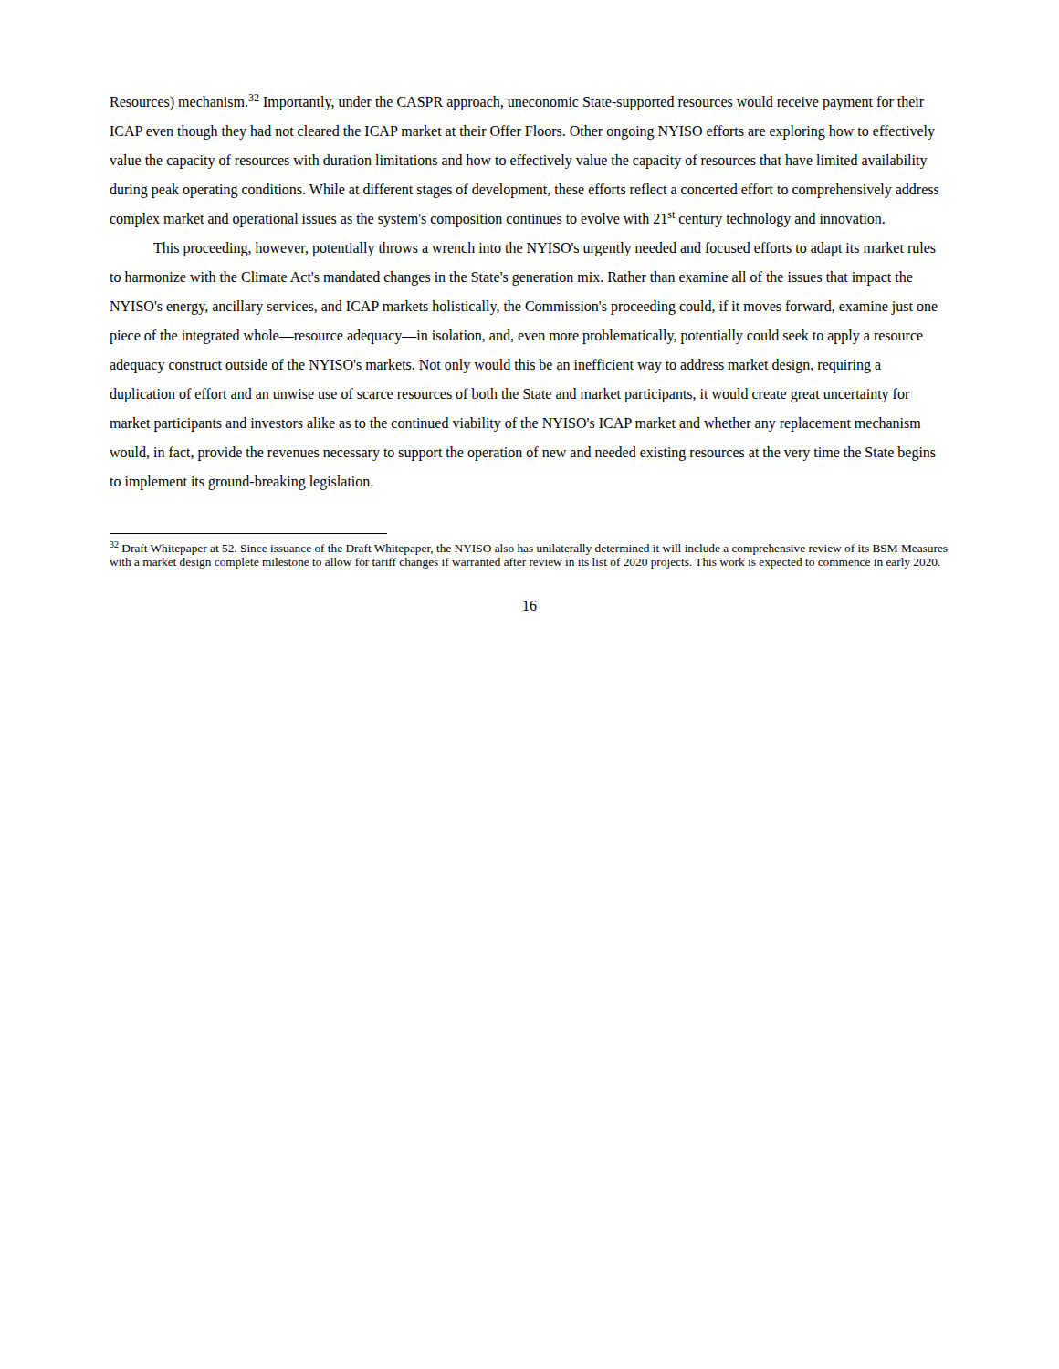Resources) mechanism.32 Importantly, under the CASPR approach, uneconomic State-supported resources would receive payment for their ICAP even though they had not cleared the ICAP market at their Offer Floors. Other ongoing NYISO efforts are exploring how to effectively value the capacity of resources with duration limitations and how to effectively value the capacity of resources that have limited availability during peak operating conditions. While at different stages of development, these efforts reflect a concerted effort to comprehensively address complex market and operational issues as the system's composition continues to evolve with 21st century technology and innovation.
This proceeding, however, potentially throws a wrench into the NYISO's urgently needed and focused efforts to adapt its market rules to harmonize with the Climate Act's mandated changes in the State's generation mix. Rather than examine all of the issues that impact the NYISO's energy, ancillary services, and ICAP markets holistically, the Commission's proceeding could, if it moves forward, examine just one piece of the integrated whole—resource adequacy—in isolation, and, even more problematically, potentially could seek to apply a resource adequacy construct outside of the NYISO's markets. Not only would this be an inefficient way to address market design, requiring a duplication of effort and an unwise use of scarce resources of both the State and market participants, it would create great uncertainty for market participants and investors alike as to the continued viability of the NYISO's ICAP market and whether any replacement mechanism would, in fact, provide the revenues necessary to support the operation of new and needed existing resources at the very time the State begins to implement its ground-breaking legislation.
32 Draft Whitepaper at 52. Since issuance of the Draft Whitepaper, the NYISO also has unilaterally determined it will include a comprehensive review of its BSM Measures with a market design complete milestone to allow for tariff changes if warranted after review in its list of 2020 projects. This work is expected to commence in early 2020.
16